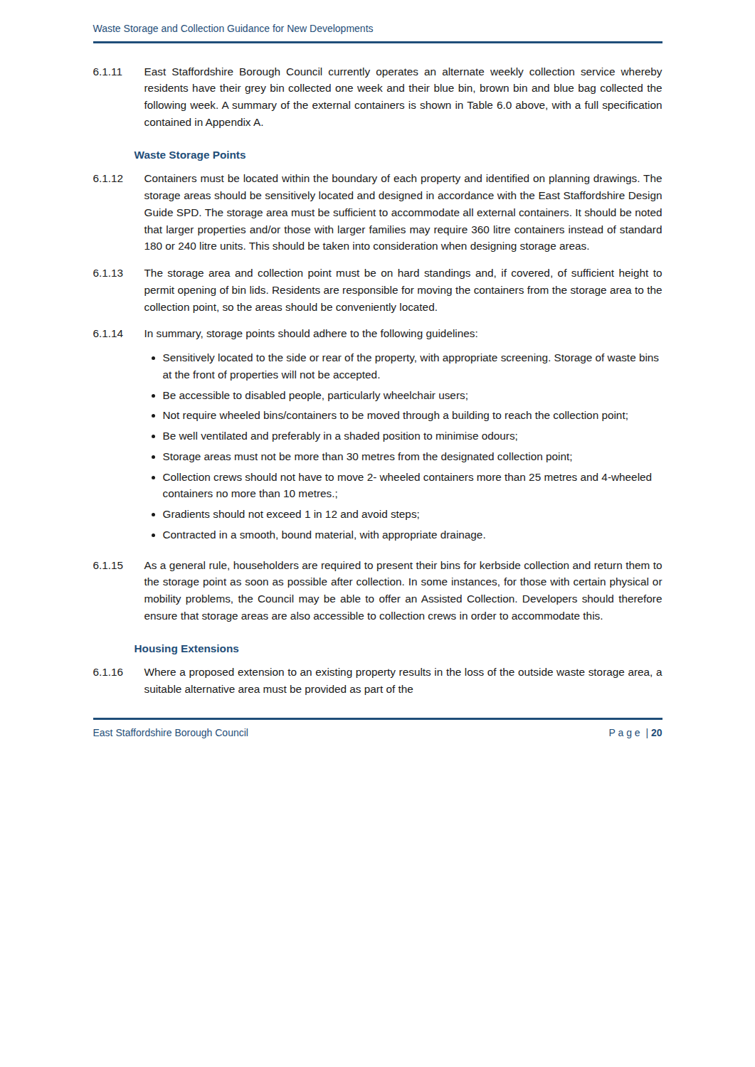Waste Storage and Collection Guidance for New Developments
6.1.11
East Staffordshire Borough Council currently operates an alternate weekly collection service whereby residents have their grey bin collected one week and their blue bin, brown bin and blue bag collected the following week. A summary of the external containers is shown in Table 6.0 above, with a full specification contained in Appendix A.
Waste Storage Points
6.1.12
Containers must be located within the boundary of each property and identified on planning drawings. The storage areas should be sensitively located and designed in accordance with the East Staffordshire Design Guide SPD. The storage area must be sufficient to accommodate all external containers. It should be noted that larger properties and/or those with larger families may require 360 litre containers instead of standard 180 or 240 litre units. This should be taken into consideration when designing storage areas.
6.1.13
The storage area and collection point must be on hard standings and, if covered, of sufficient height to permit opening of bin lids. Residents are responsible for moving the containers from the storage area to the collection point, so the areas should be conveniently located.
6.1.14
In summary, storage points should adhere to the following guidelines:
Sensitively located to the side or rear of the property, with appropriate screening. Storage of waste bins at the front of properties will not be accepted.
Be accessible to disabled people, particularly wheelchair users;
Not require wheeled bins/containers to be moved through a building to reach the collection point;
Be well ventilated and preferably in a shaded position to minimise odours;
Storage areas must not be more than 30 metres from the designated collection point;
Collection crews should not have to move 2- wheeled containers more than 25 metres and 4-wheeled containers no more than 10 metres.;
Gradients should not exceed 1 in 12 and avoid steps;
Contracted in a smooth, bound material, with appropriate drainage.
6.1.15
As a general rule, householders are required to present their bins for kerbside collection and return them to the storage point as soon as possible after collection. In some instances, for those with certain physical or mobility problems, the Council may be able to offer an Assisted Collection. Developers should therefore ensure that storage areas are also accessible to collection crews in order to accommodate this.
Housing Extensions
6.1.16
Where a proposed extension to an existing property results in the loss of the outside waste storage area, a suitable alternative area must be provided as part of the
East Staffordshire Borough Council P a g e | 20